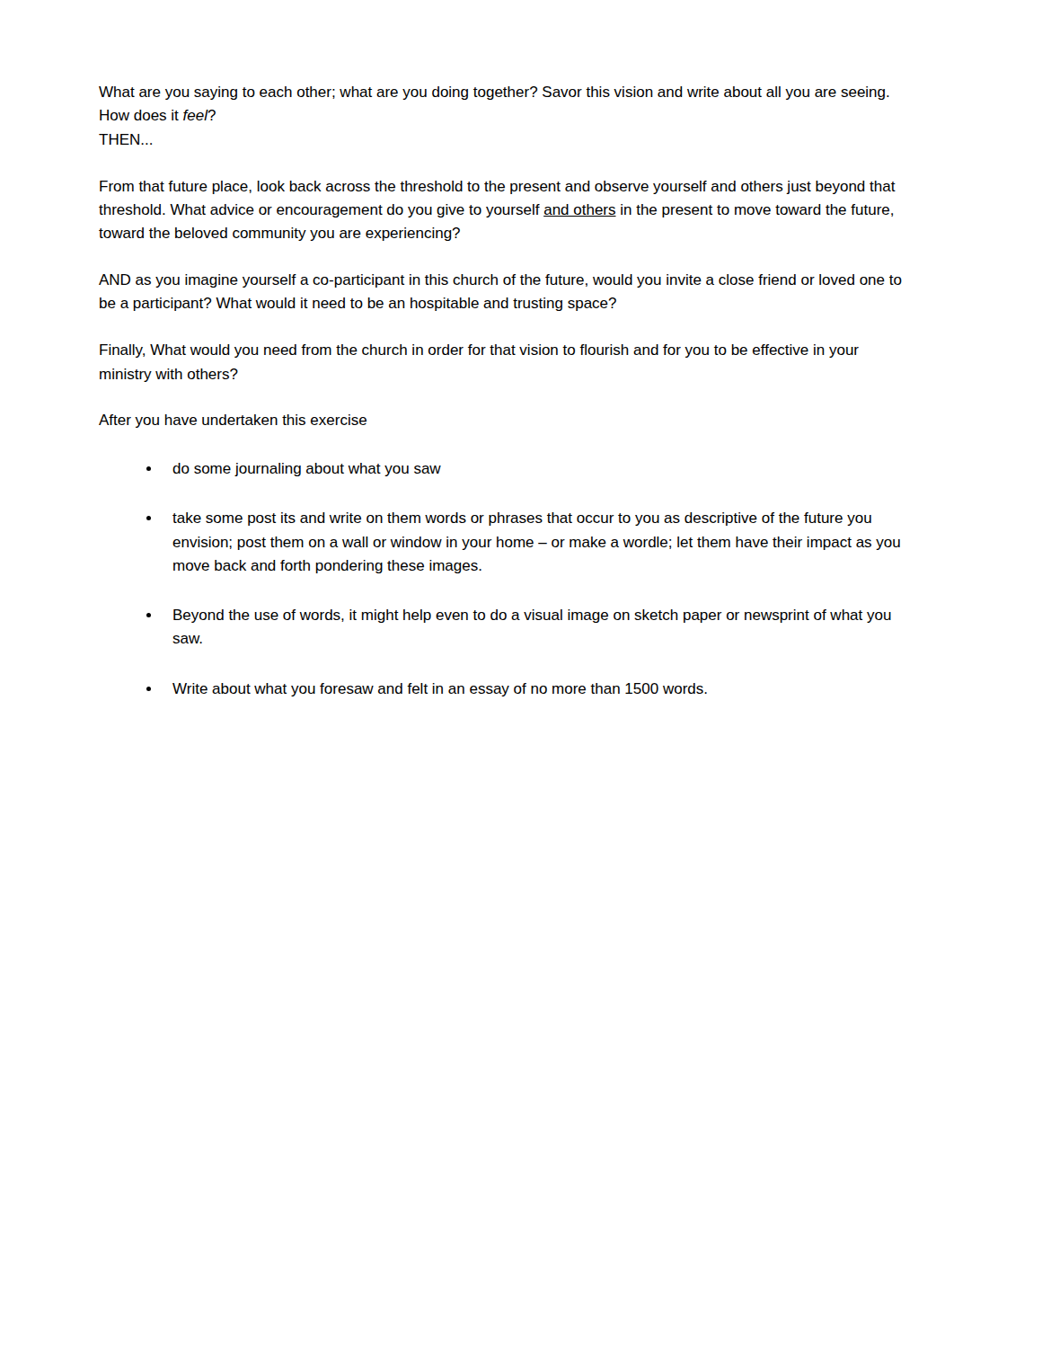What are you saying to each other; what are you doing together? Savor this vision and write about all you are seeing. How does it feel?
THEN...
From that future place, look back across the threshold to the present and observe yourself and others just beyond that threshold. What advice or encouragement do you give to yourself and others in the present to move toward the future, toward the beloved community you are experiencing?
AND as you imagine yourself a co-participant in this church of the future, would you invite a close friend or loved one to be a participant? What would it need to be an hospitable and trusting space?
Finally, What would you need from the church in order for that vision to flourish and for you to be effective in your ministry with others?
After you have undertaken this exercise
do some journaling about what you saw
take some post its and write on them words or phrases that occur to you as descriptive of the future you envision; post them on a wall or window in your home – or make a wordle; let them have their impact as you move back and forth pondering these images.
Beyond the use of words, it might help even to do a visual image on sketch paper or newsprint of what you saw.
Write about what you foresaw and felt in an essay of no more than 1500 words.